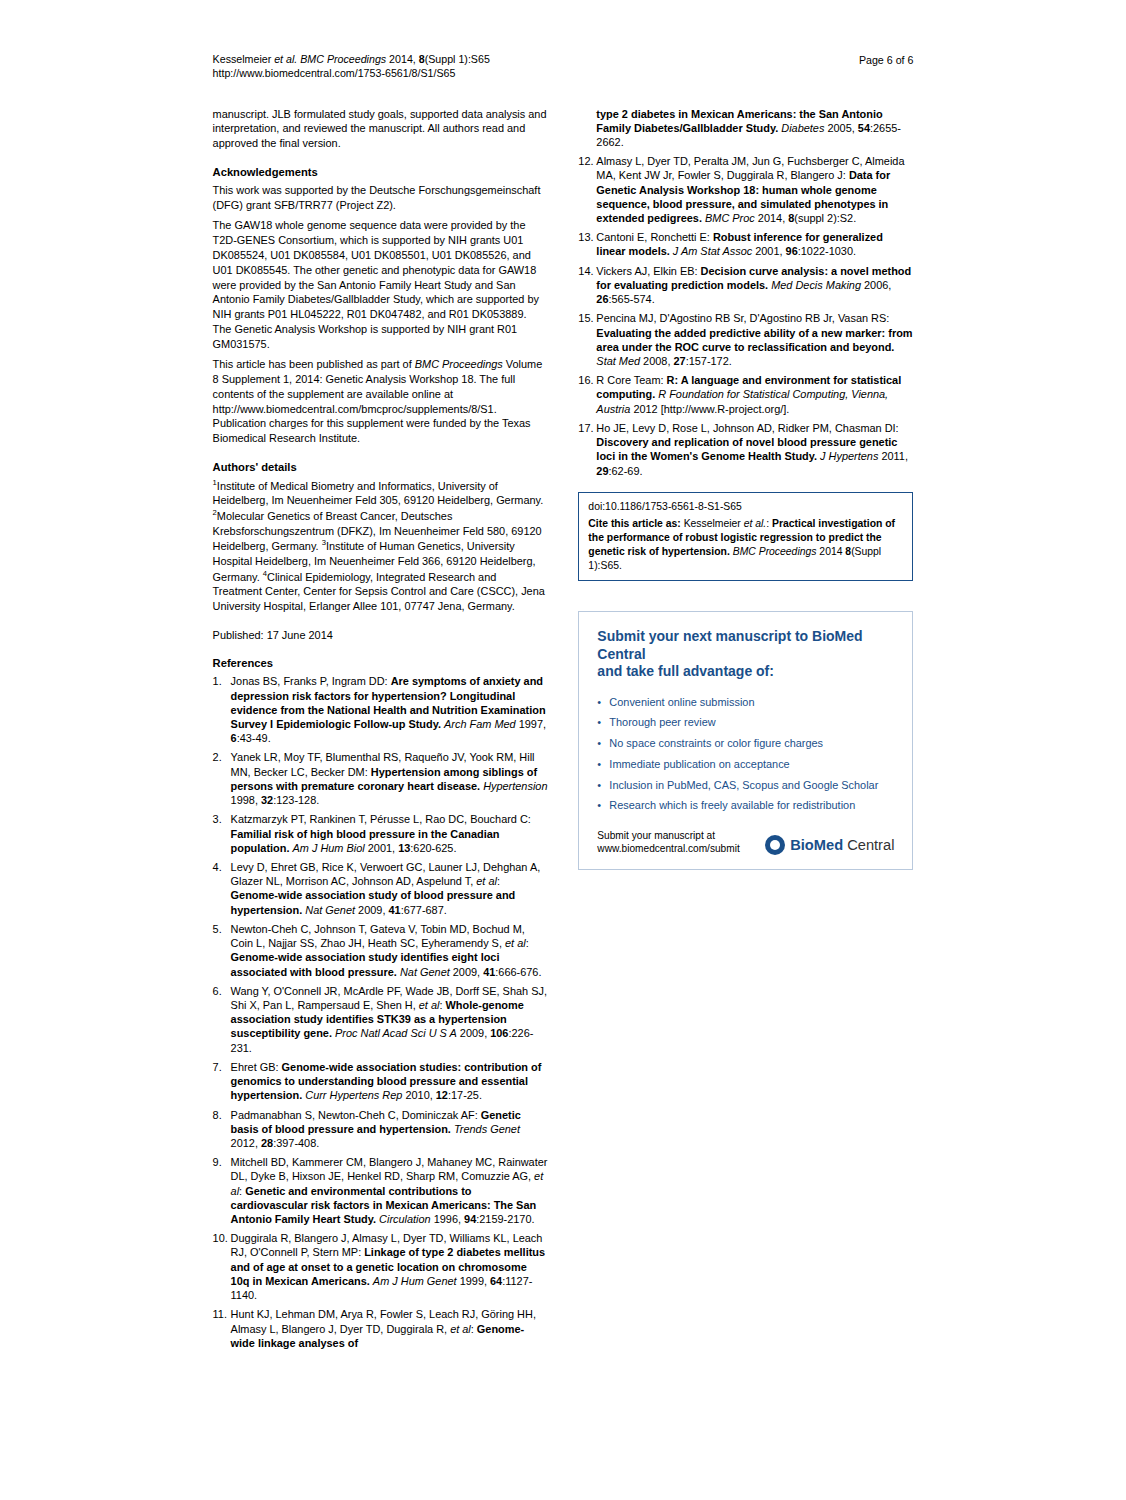Kesselmeier et al. BMC Proceedings 2014, 8(Suppl 1):S65
http://www.biomedcentral.com/1753-6561/8/S1/S65
Page 6 of 6
manuscript. JLB formulated study goals, supported data analysis and interpretation, and reviewed the manuscript. All authors read and approved the final version.
Acknowledgements
This work was supported by the Deutsche Forschungsgemeinschaft (DFG) grant SFB/TRR77 (Project Z2).
The GAW18 whole genome sequence data were provided by the T2D-GENES Consortium, which is supported by NIH grants U01 DK085524, U01 DK085584, U01 DK085501, U01 DK085526, and U01 DK085545. The other genetic and phenotypic data for GAW18 were provided by the San Antonio Family Heart Study and San Antonio Family Diabetes/Gallbladder Study, which are supported by NIH grants P01 HL045222, R01 DK047482, and R01 DK053889. The Genetic Analysis Workshop is supported by NIH grant R01 GM031575.
This article has been published as part of BMC Proceedings Volume 8 Supplement 1, 2014: Genetic Analysis Workshop 18. The full contents of the supplement are available online at http://www.biomedcentral.com/bmcproc/supplements/8/S1. Publication charges for this supplement were funded by the Texas Biomedical Research Institute.
Authors' details
1Institute of Medical Biometry and Informatics, University of Heidelberg, Im Neuenheimer Feld 305, 69120 Heidelberg, Germany. 2Molecular Genetics of Breast Cancer, Deutsches Krebsforschungszentrum (DFKZ), Im Neuenheimer Feld 580, 69120 Heidelberg, Germany. 3Institute of Human Genetics, University Hospital Heidelberg, Im Neuenheimer Feld 366, 69120 Heidelberg, Germany. 4Clinical Epidemiology, Integrated Research and Treatment Center, Center for Sepsis Control and Care (CSCC), Jena University Hospital, Erlanger Allee 101, 07747 Jena, Germany.
Published: 17 June 2014
References
1. Jonas BS, Franks P, Ingram DD: Are symptoms of anxiety and depression risk factors for hypertension? Longitudinal evidence from the National Health and Nutrition Examination Survey I Epidemiologic Follow-up Study. Arch Fam Med 1997, 6:43-49.
2. Yanek LR, Moy TF, Blumenthal RS, Raqueño JV, Yook RM, Hill MN, Becker LC, Becker DM: Hypertension among siblings of persons with premature coronary heart disease. Hypertension 1998, 32:123-128.
3. Katzmarzyk PT, Rankinen T, Pérusse L, Rao DC, Bouchard C: Familial risk of high blood pressure in the Canadian population. Am J Hum Biol 2001, 13:620-625.
4. Levy D, Ehret GB, Rice K, Verwoert GC, Launer LJ, Dehghan A, Glazer NL, Morrison AC, Johnson AD, Aspelund T, et al: Genome-wide association study of blood pressure and hypertension. Nat Genet 2009, 41:677-687.
5. Newton-Cheh C, Johnson T, Gateva V, Tobin MD, Bochud M, Coin L, Najjar SS, Zhao JH, Heath SC, Eyheramendy S, et al: Genome-wide association study identifies eight loci associated with blood pressure. Nat Genet 2009, 41:666-676.
6. Wang Y, O'Connell JR, McArdle PF, Wade JB, Dorff SE, Shah SJ, Shi X, Pan L, Rampersaud E, Shen H, et al: Whole-genome association study identifies STK39 as a hypertension susceptibility gene. Proc Natl Acad Sci U S A 2009, 106:226-231.
7. Ehret GB: Genome-wide association studies: contribution of genomics to understanding blood pressure and essential hypertension. Curr Hypertens Rep 2010, 12:17-25.
8. Padmanabhan S, Newton-Cheh C, Dominiczak AF: Genetic basis of blood pressure and hypertension. Trends Genet 2012, 28:397-408.
9. Mitchell BD, Kammerer CM, Blangero J, Mahaney MC, Rainwater DL, Dyke B, Hixson JE, Henkel RD, Sharp RM, Comuzzie AG, et al: Genetic and environmental contributions to cardiovascular risk factors in Mexican Americans: The San Antonio Family Heart Study. Circulation 1996, 94:2159-2170.
10. Duggirala R, Blangero J, Almasy L, Dyer TD, Williams KL, Leach RJ, O'Connell P, Stern MP: Linkage of type 2 diabetes mellitus and of age at onset to a genetic location on chromosome 10q in Mexican Americans. Am J Hum Genet 1999, 64:1127-1140.
11. Hunt KJ, Lehman DM, Arya R, Fowler S, Leach RJ, Göring HH, Almasy L, Blangero J, Dyer TD, Duggirala R, et al: Genome-wide linkage analyses of
type 2 diabetes in Mexican Americans: the San Antonio Family Diabetes/Gallbladder Study. Diabetes 2005, 54:2655-2662.
12. Almasy L, Dyer TD, Peralta JM, Jun G, Fuchsberger C, Almeida MA, Kent JW Jr, Fowler S, Duggirala R, Blangero J: Data for Genetic Analysis Workshop 18: human whole genome sequence, blood pressure, and simulated phenotypes in extended pedigrees. BMC Proc 2014, 8(suppl 2):S2.
13. Cantoni E, Ronchetti E: Robust inference for generalized linear models. J Am Stat Assoc 2001, 96:1022-1030.
14. Vickers AJ, Elkin EB: Decision curve analysis: a novel method for evaluating prediction models. Med Decis Making 2006, 26:565-574.
15. Pencina MJ, D'Agostino RB Sr, D'Agostino RB Jr, Vasan RS: Evaluating the added predictive ability of a new marker: from area under the ROC curve to reclassification and beyond. Stat Med 2008, 27:157-172.
16. R Core Team: R: A language and environment for statistical computing. R Foundation for Statistical Computing, Vienna, Austria 2012 [http://www.R-project.org/].
17. Ho JE, Levy D, Rose L, Johnson AD, Ridker PM, Chasman DI: Discovery and replication of novel blood pressure genetic loci in the Women's Genome Health Study. J Hypertens 2011, 29:62-69.
doi:10.1186/1753-6561-8-S1-S65
Cite this article as: Kesselmeier et al.: Practical investigation of the performance of robust logistic regression to predict the genetic risk of hypertension. BMC Proceedings 2014 8(Suppl 1):S65.
Submit your next manuscript to BioMed Central
and take full advantage of:
Convenient online submission
Thorough peer review
No space constraints or color figure charges
Immediate publication on acceptance
Inclusion in PubMed, CAS, Scopus and Google Scholar
Research which is freely available for redistribution
Submit your manuscript at
www.biomedcentral.com/submit
BioMed Central